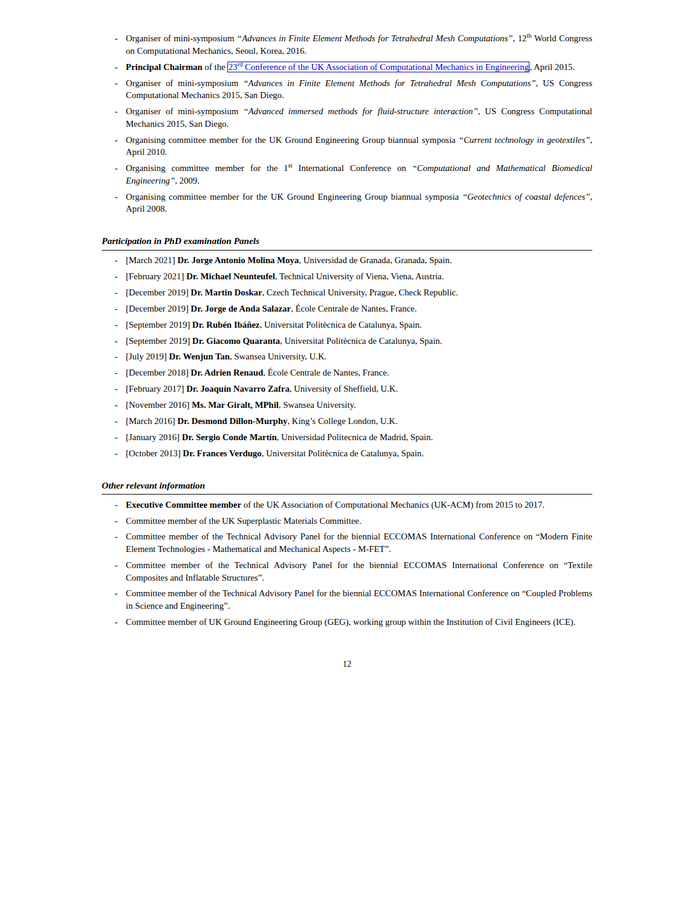Organiser of mini-symposium “Advances in Finite Element Methods for Tetrahedral Mesh Computations”, 12th World Congress on Computational Mechanics, Seoul, Korea, 2016.
Principal Chairman of the 23rd Conference of the UK Association of Computational Mechanics in Engineering, April 2015.
Organiser of mini-symposium “Advances in Finite Element Methods for Tetrahedral Mesh Computations”, US Congress Computational Mechanics 2015, San Diego.
Organiser of mini-symposium “Advanced immersed methods for fluid-structure interaction”, US Congress Computational Mechanics 2015, San Diego.
Organising committee member for the UK Ground Engineering Group biannual symposia “Current technology in geotextiles”, April 2010.
Organising committee member for the 1st International Conference on “Computational and Mathematical Biomedical Engineering”, 2009.
Organising committee member for the UK Ground Engineering Group biannual symposia “Geotechnics of coastal defences”, April 2008.
Participation in PhD examination Panels
[March 2021] Dr. Jorge Antonio Molina Moya, Universidad de Granada, Granada, Spain.
[February 2021] Dr. Michael Neunteufel, Technical University of Viena, Viena, Austria.
[December 2019] Dr. Martin Doskar, Czech Technical University, Prague, Check Republic.
[December 2019] Dr. Jorge de Anda Salazar, École Centrale de Nantes, France.
[September 2019] Dr. Rubén Ibáñez, Universitat Politècnica de Catalunya, Spain.
[September 2019] Dr. Giacomo Quaranta, Universitat Politècnica de Catalunya, Spain.
[July 2019] Dr. Wenjun Tan, Swansea University, U.K.
[December 2018] Dr. Adrien Renaud, École Centrale de Nantes, France.
[February 2017] Dr. Joaquín Navarro Zafra, University of Sheffield, U.K.
[November 2016] Ms. Mar Giralt, MPhil, Swansea University.
[March 2016] Dr. Desmond Dillon-Murphy, King’s College London, U.K.
[January 2016] Dr. Sergio Conde Martín, Universidad Politecnica de Madrid, Spain.
[October 2013] Dr. Frances Verdugo, Universitat Politècnica de Catalunya, Spain.
Other relevant information
Executive Committee member of the UK Association of Computational Mechanics (UK-ACM) from 2015 to 2017.
Committee member of the UK Superplastic Materials Committee.
Committee member of the Technical Advisory Panel for the biennial ECCOMAS International Conference on “Modern Finite Element Technologies - Mathematical and Mechanical Aspects - M-FET”.
Committee member of the Technical Advisory Panel for the biennial ECCOMAS International Conference on “Textile Composites and Inflatable Structures”.
Committee member of the Technical Advisory Panel for the biennial ECCOMAS International Conference on “Coupled Problems in Science and Engineering”.
Committee member of UK Ground Engineering Group (GEG), working group within the Institution of Civil Engineers (ICE).
12